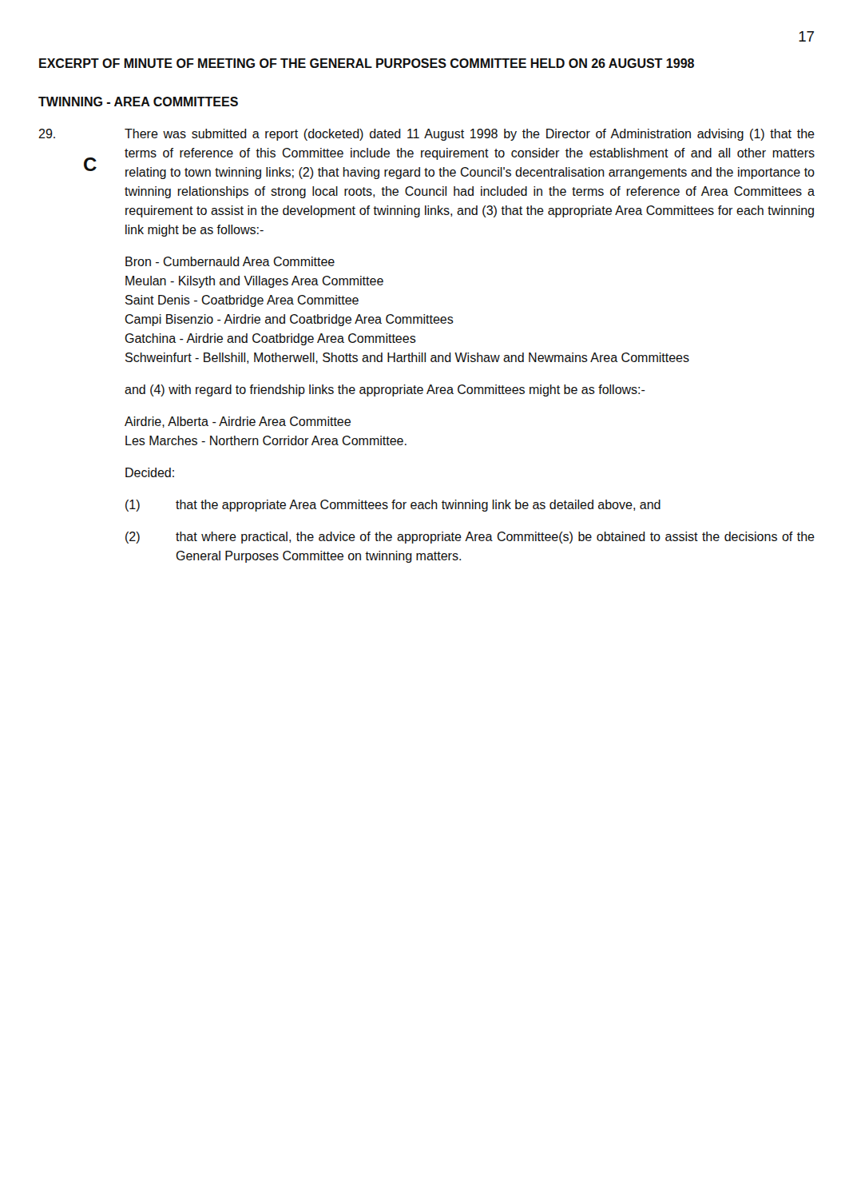17
Excerpt of Minute of Meeting of the General Purposes Committee held on 26 August 1998
Twinning - Area Committees
29.
C
There was submitted a report (docketed) dated 11 August 1998 by the Director of Administration advising (1) that the terms of reference of this Committee include the requirement to consider the establishment of and all other matters relating to town twinning links; (2) that having regard to the Council's decentralisation arrangements and the importance to twinning relationships of strong local roots, the Council had included in the terms of reference of Area Committees a requirement to assist in the development of twinning links, and (3) that the appropriate Area Committees for each twinning link might be as follows:-
Bron - Cumbernauld Area Committee
Meulan - Kilsyth and Villages Area Committee
Saint Denis - Coatbridge Area Committee
Campi Bisenzio - Airdrie and Coatbridge Area Committees
Gatchina - Airdrie and Coatbridge Area Committees
Schweinfurt - Bellshill, Motherwell, Shotts and Harthill and Wishaw and Newmains Area Committees
and (4) with regard to friendship links the appropriate Area Committees might be as follows:-
Airdrie, Alberta - Airdrie Area Committee
Les Marches - Northern Corridor Area Committee.
Decided:
(1) that the appropriate Area Committees for each twinning link be as detailed above, and
(2) that where practical, the advice of the appropriate Area Committee(s) be obtained to assist the decisions of the General Purposes Committee on twinning matters.